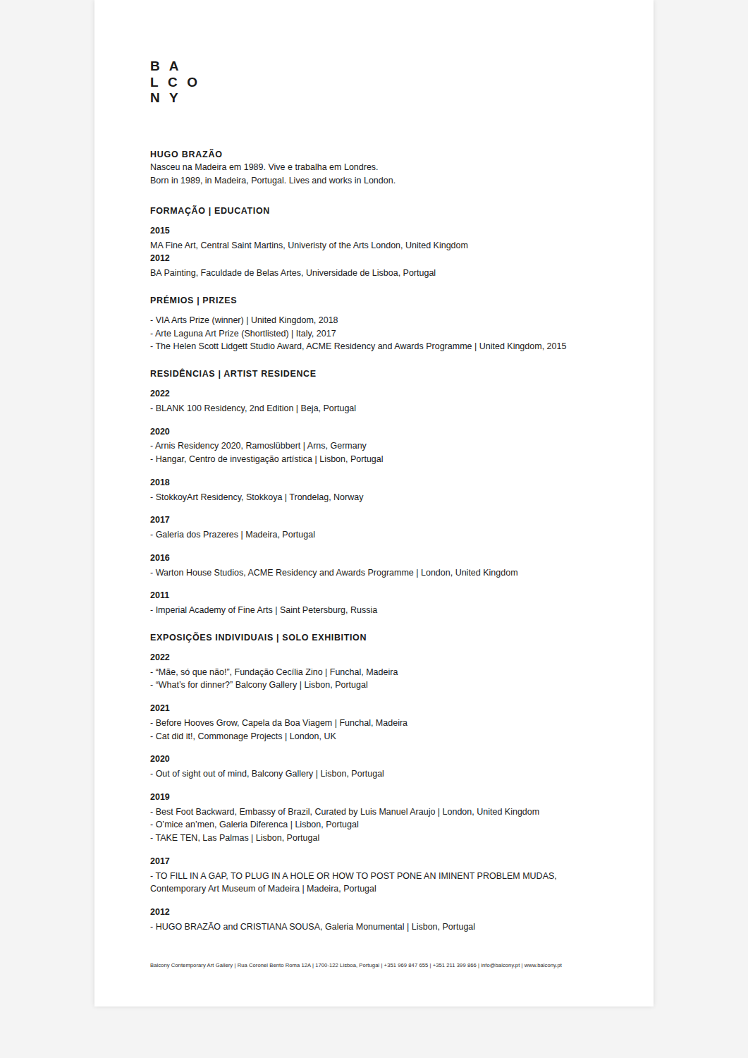B A L C O N Y
Hugo Brazão
Nasceu na Madeira em 1989. Vive e trabalha em Londres.
Born in 1989, in Madeira, Portugal. Lives and works in London.
Formação | Education
2015
MA Fine Art, Central Saint Martins, Univeristy of the Arts London, United Kingdom
2012
BA Painting, Faculdade de Belas Artes, Universidade de Lisboa, Portugal
Prémios | Prizes
- VIA Arts Prize (winner) | United Kingdom, 2018
- Arte Laguna Art Prize (Shortlisted) | Italy, 2017
- The Helen Scott Lidgett Studio Award, ACME Residency and Awards Programme | United Kingdom, 2015
Residências | Artist Residence
2022
- BLANK 100 Residency, 2nd Edition | Beja, Portugal
2020
- Arnis Residency 2020, Ramoslübbert | Arns, Germany
- Hangar, Centro de investigação artística | Lisbon, Portugal
2018
- StokkoyArt Residency, Stokkoya | Trondelag, Norway
2017
- Galeria dos Prazeres | Madeira, Portugal
2016
- Warton House Studios, ACME Residency and Awards Programme | London, United Kingdom
2011
- Imperial Academy of Fine Arts | Saint Petersburg, Russia
Exposições Individuais | Solo Exhibition
2022
- “Mãe, só que não!”, Fundação Cecília Zino | Funchal, Madeira
- “What’s for dinner?” Balcony Gallery | Lisbon, Portugal
2021
- Before Hooves Grow, Capela da Boa Viagem | Funchal, Madeira
- Cat did it!, Commonage Projects | London, UK
2020
- Out of sight out of mind, Balcony Gallery | Lisbon, Portugal
2019
- Best Foot Backward, Embassy of Brazil, Curated by Luis Manuel Araujo | London, United Kingdom
- O’mice an’men, Galeria Diferenca | Lisbon, Portugal
- TAKE TEN, Las Palmas | Lisbon, Portugal
2017
- TO FILL IN A GAP, TO PLUG IN A HOLE OR HOW TO POST PONE AN IMINENT PROBLEM MUDAS, Contemporary Art Museum of Madeira | Madeira, Portugal
2012
- HUGO BRAZÃO and CRISTIANA SOUSA, Galeria Monumental | Lisbon, Portugal
Balcony Contemporary Art Gallery | Rua Coronel Bento Roma 12A | 1700-122 Lisboa, Portugal | +351 969 847 655 | +351 211 399 866 | info@balcony.pt | www.balcony.pt